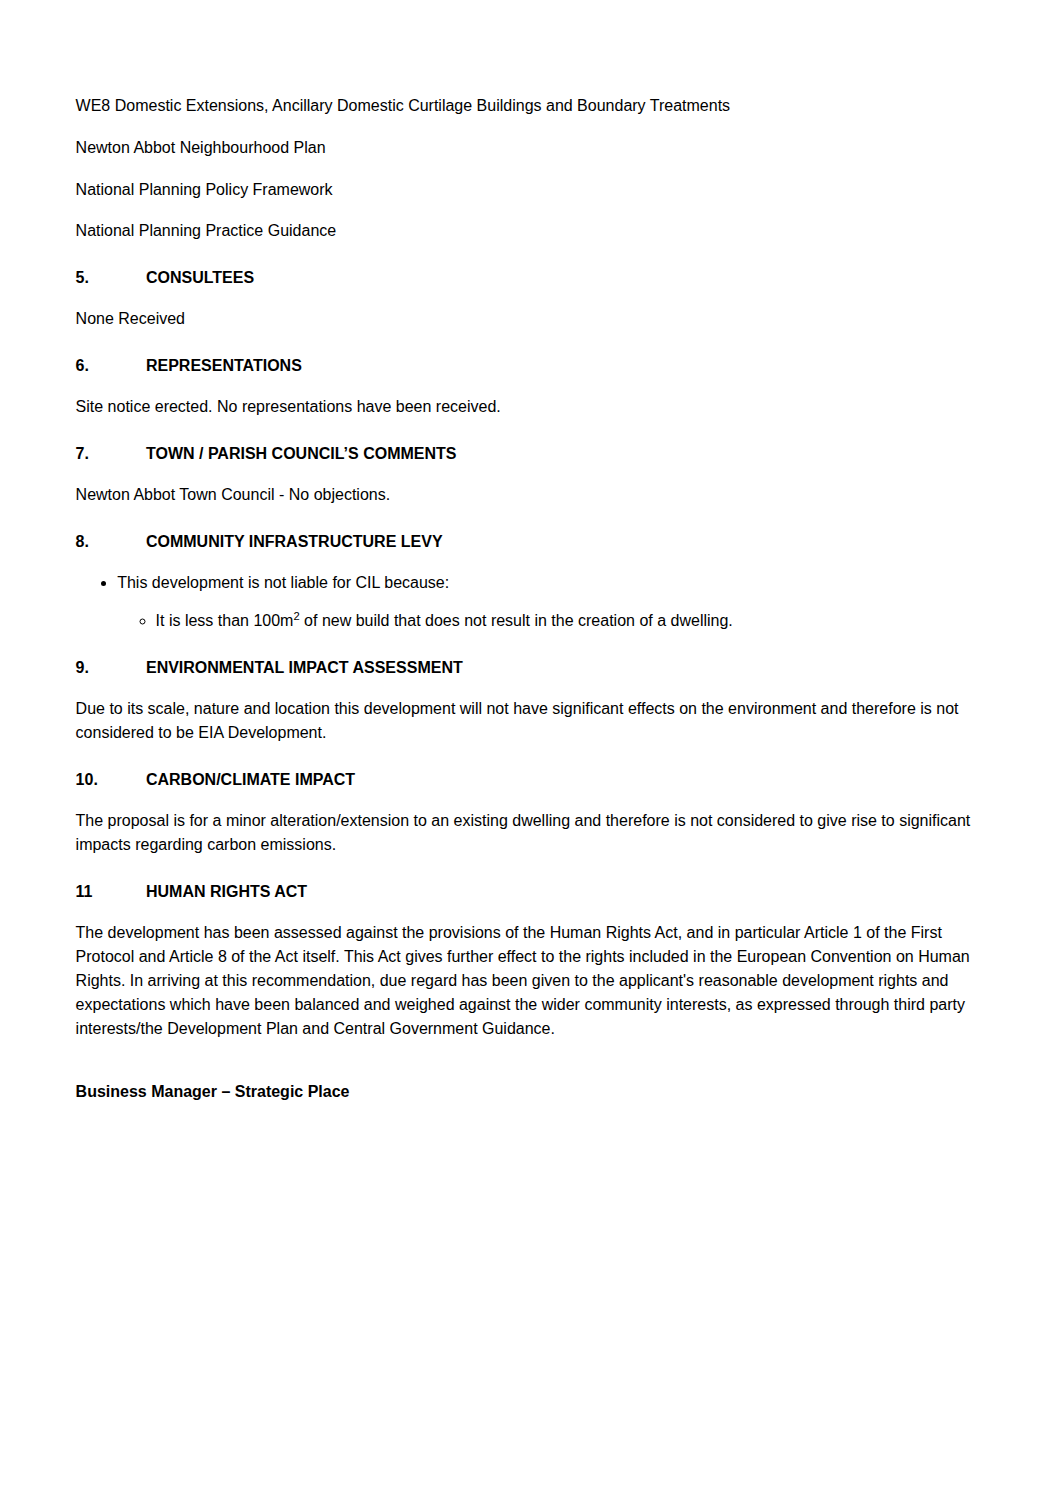WE8 Domestic Extensions, Ancillary Domestic Curtilage Buildings and Boundary Treatments
Newton Abbot Neighbourhood Plan
National Planning Policy Framework
National Planning Practice Guidance
5. CONSULTEES
None Received
6. REPRESENTATIONS
Site notice erected. No representations have been received.
7. TOWN / PARISH COUNCIL’S COMMENTS
Newton Abbot Town Council - No objections.
8. COMMUNITY INFRASTRUCTURE LEVY
This development is not liable for CIL because:
It is less than 100m2 of new build that does not result in the creation of a dwelling.
9. ENVIRONMENTAL IMPACT ASSESSMENT
Due to its scale, nature and location this development will not have significant effects on the environment and therefore is not considered to be EIA Development.
10. CARBON/CLIMATE IMPACT
The proposal is for a minor alteration/extension to an existing dwelling and therefore is not considered to give rise to significant impacts regarding carbon emissions.
11 HUMAN RIGHTS ACT
The development has been assessed against the provisions of the Human Rights Act, and in particular Article 1 of the First Protocol and Article 8 of the Act itself. This Act gives further effect to the rights included in the European Convention on Human Rights. In arriving at this recommendation, due regard has been given to the applicant's reasonable development rights and expectations which have been balanced and weighed against the wider community interests, as expressed through third party interests/the Development Plan and Central Government Guidance.
Business Manager – Strategic Place